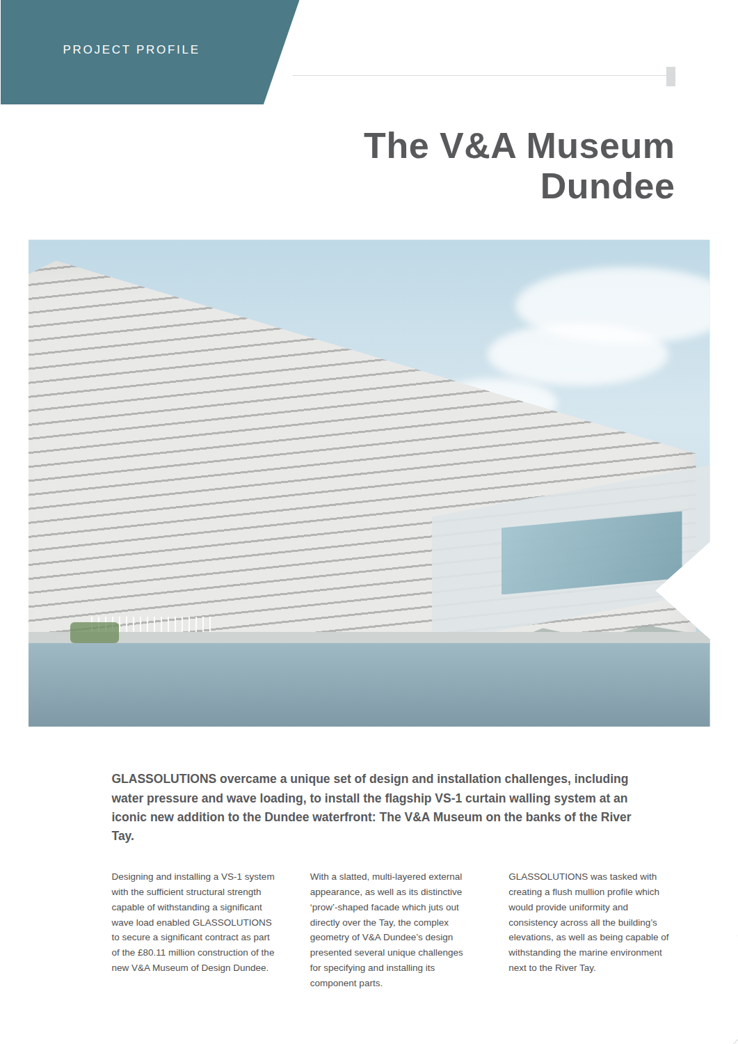Project Profile
The V&A Museum
Dundee
GLASSOLUTIONS overcame a unique set of design and installation challenges, including water pressure and wave loading, to install the flagship VS-1 curtain walling system at an iconic new addition to the Dundee waterfront: The V&A Museum on the banks of the River Tay.
Designing and installing a VS-1 system with the sufficient structural strength capable of withstanding a significant wave load enabled GLASSOLUTIONS to secure a significant contract as part of the £80.11 million construction of the new V&A Museum of Design Dundee.
With a slatted, multi-layered external appearance, as well as its distinctive ‘prow’-shaped facade which juts out directly over the Tay, the complex geometry of V&A Dundee’s design presented several unique challenges for specifying and installing its component parts.
GLASSOLUTIONS was tasked with creating a flush mullion profile which would provide uniformity and consistency across all the building’s elevations, as well as being capable of withstanding the marine environment next to the River Tay.